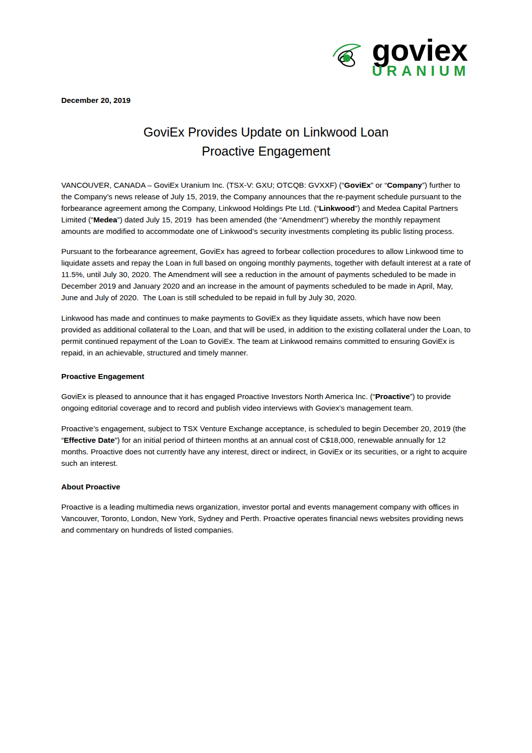goviex URANIUM
December 20, 2019
GoviEx Provides Update on Linkwood Loan Proactive Engagement
VANCOUVER, CANADA – GoviEx Uranium Inc. (TSX-V: GXU; OTCQB: GVXXF) (“GoviEx” or “Company”) further to the Company’s news release of July 15, 2019, the Company announces that the re-payment schedule pursuant to the forbearance agreement among the Company, Linkwood Holdings Pte Ltd. (“Linkwood”) and Medea Capital Partners Limited (“Medea”) dated July 15, 2019 has been amended (the “Amendment”) whereby the monthly repayment amounts are modified to accommodate one of Linkwood’s security investments completing its public listing process.
Pursuant to the forbearance agreement, GoviEx has agreed to forbear collection procedures to allow Linkwood time to liquidate assets and repay the Loan in full based on ongoing monthly payments, together with default interest at a rate of 11.5%, until July 30, 2020. The Amendment will see a reduction in the amount of payments scheduled to be made in December 2019 and January 2020 and an increase in the amount of payments scheduled to be made in April, May, June and July of 2020. The Loan is still scheduled to be repaid in full by July 30, 2020.
Linkwood has made and continues to make payments to GoviEx as they liquidate assets, which have now been provided as additional collateral to the Loan, and that will be used, in addition to the existing collateral under the Loan, to permit continued repayment of the Loan to GoviEx. The team at Linkwood remains committed to ensuring GoviEx is repaid, in an achievable, structured and timely manner.
Proactive Engagement
GoviEx is pleased to announce that it has engaged Proactive Investors North America Inc. (“Proactive”) to provide ongoing editorial coverage and to record and publish video interviews with Goviex’s management team.
Proactive’s engagement, subject to TSX Venture Exchange acceptance, is scheduled to begin December 20, 2019 (the “Effective Date”) for an initial period of thirteen months at an annual cost of C$18,000, renewable annually for 12 months. Proactive does not currently have any interest, direct or indirect, in GoviEx or its securities, or a right to acquire such an interest.
About Proactive
Proactive is a leading multimedia news organization, investor portal and events management company with offices in Vancouver, Toronto, London, New York, Sydney and Perth. Proactive operates financial news websites providing news and commentary on hundreds of listed companies.